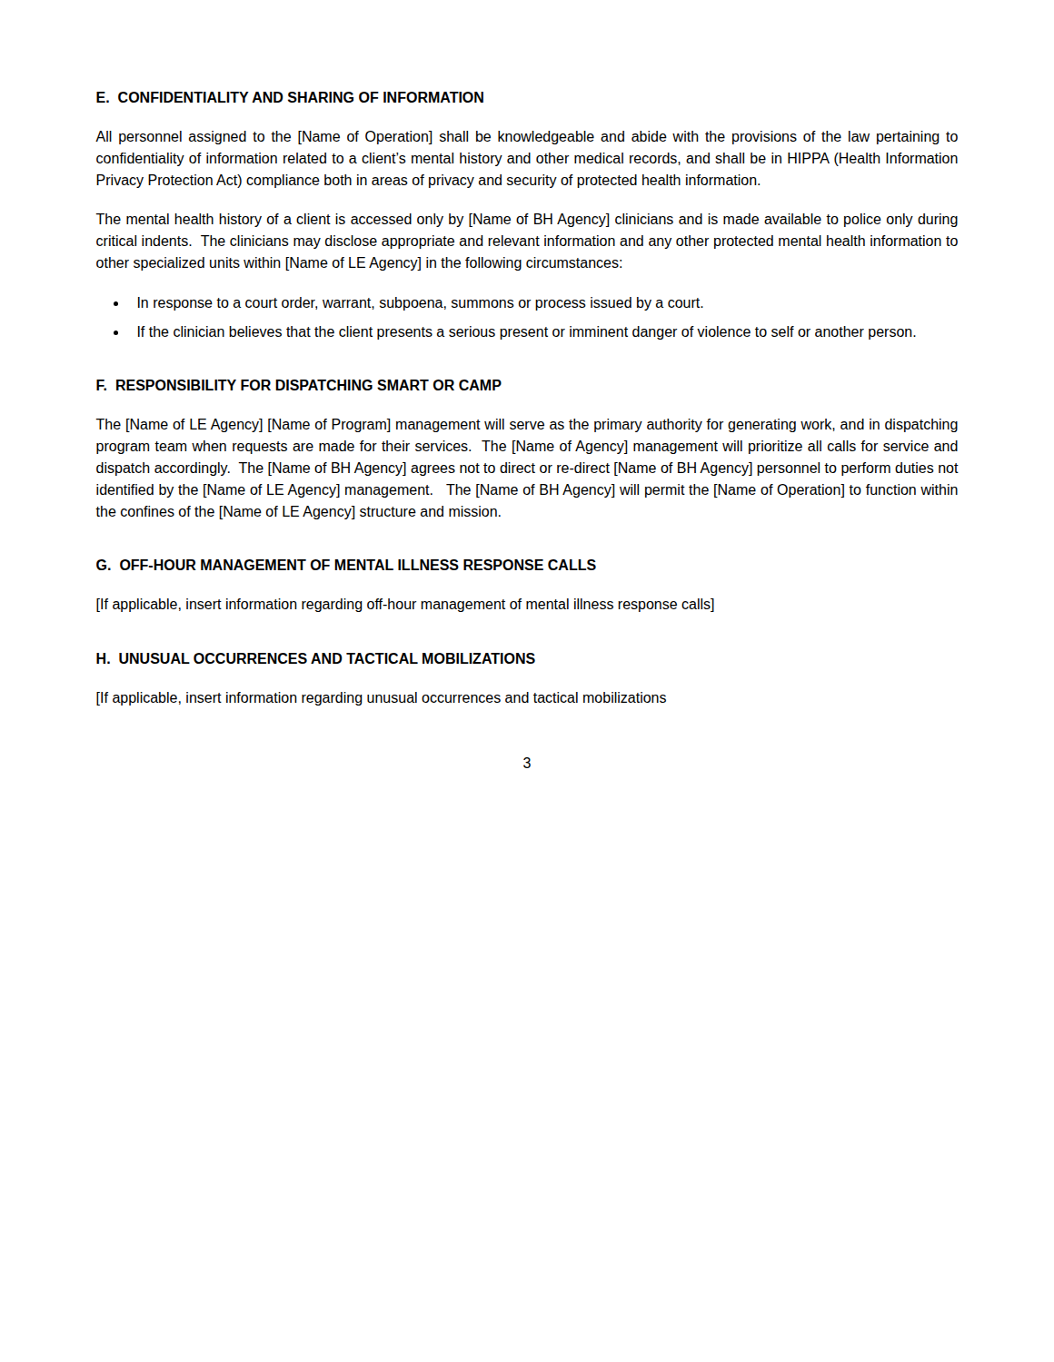E. CONFIDENTIALITY AND SHARING OF INFORMATION
All personnel assigned to the [Name of Operation] shall be knowledgeable and abide with the provisions of the law pertaining to confidentiality of information related to a client’s mental history and other medical records, and shall be in HIPPA (Health Information Privacy Protection Act) compliance both in areas of privacy and security of protected health information.
The mental health history of a client is accessed only by [Name of BH Agency] clinicians and is made available to police only during critical indents. The clinicians may disclose appropriate and relevant information and any other protected mental health information to other specialized units within [Name of LE Agency] in the following circumstances:
In response to a court order, warrant, subpoena, summons or process issued by a court.
If the clinician believes that the client presents a serious present or imminent danger of violence to self or another person.
F. RESPONSIBILITY FOR DISPATCHING SMART OR CAMP
The [Name of LE Agency] [Name of Program] management will serve as the primary authority for generating work, and in dispatching program team when requests are made for their services. The [Name of Agency] management will prioritize all calls for service and dispatch accordingly. The [Name of BH Agency] agrees not to direct or re-direct [Name of BH Agency] personnel to perform duties not identified by the [Name of LE Agency] management. The [Name of BH Agency] will permit the [Name of Operation] to function within the confines of the [Name of LE Agency] structure and mission.
G. OFF-HOUR MANAGEMENT OF MENTAL ILLNESS RESPONSE CALLS
[If applicable, insert information regarding off-hour management of mental illness response calls]
H. UNUSUAL OCCURRENCES AND TACTICAL MOBILIZATIONS
[If applicable, insert information regarding unusual occurrences and tactical mobilizations
3